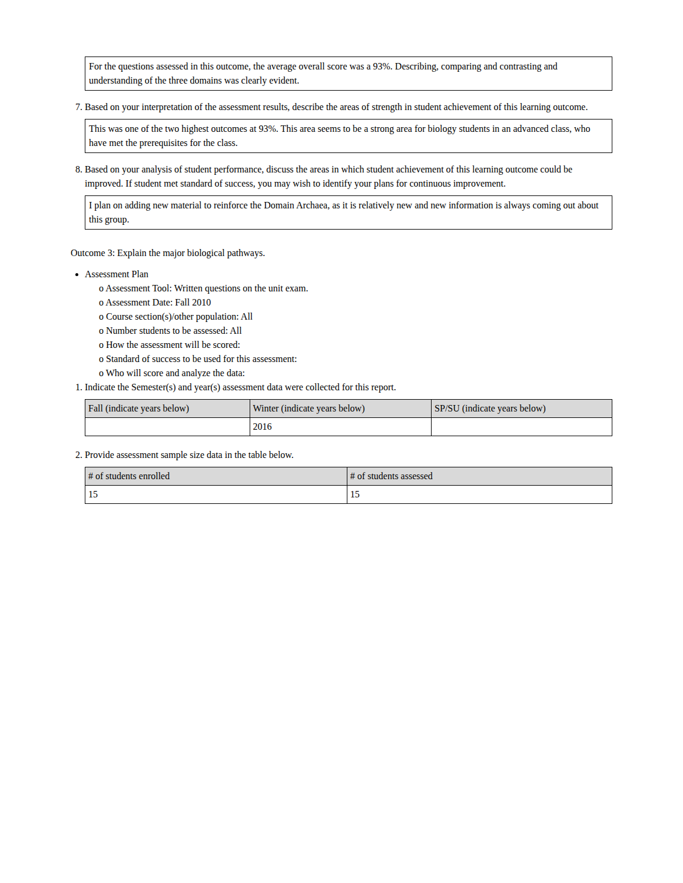For the questions assessed in this outcome, the average overall score was a 93%. Describing, comparing and contrasting and understanding of the three domains was clearly evident.
Based on your interpretation of the assessment results, describe the areas of strength in student achievement of this learning outcome.
This was one of the two highest outcomes at 93%. This area seems to be a strong area for biology students in an advanced class, who have met the prerequisites for the class.
Based on your analysis of student performance, discuss the areas in which student achievement of this learning outcome could be improved. If student met standard of success, you may wish to identify your plans for continuous improvement.
I plan on adding new material to reinforce the Domain Archaea, as it is relatively new and new information is always coming out about this group.
Outcome 3: Explain the major biological pathways.
Assessment Plan
Assessment Tool: Written questions on the unit exam.
Assessment Date: Fall 2010
Course section(s)/other population: All
Number students to be assessed: All
How the assessment will be scored:
Standard of success to be used for this assessment:
Who will score and analyze the data:
Indicate the Semester(s) and year(s) assessment data were collected for this report.
| Fall (indicate years below) | Winter (indicate years below) | SP/SU (indicate years below) |
| --- | --- | --- |
| | 2016 | |
Provide assessment sample size data in the table below.
| # of students enrolled | # of students assessed |
| --- | --- |
| 15 | 15 |